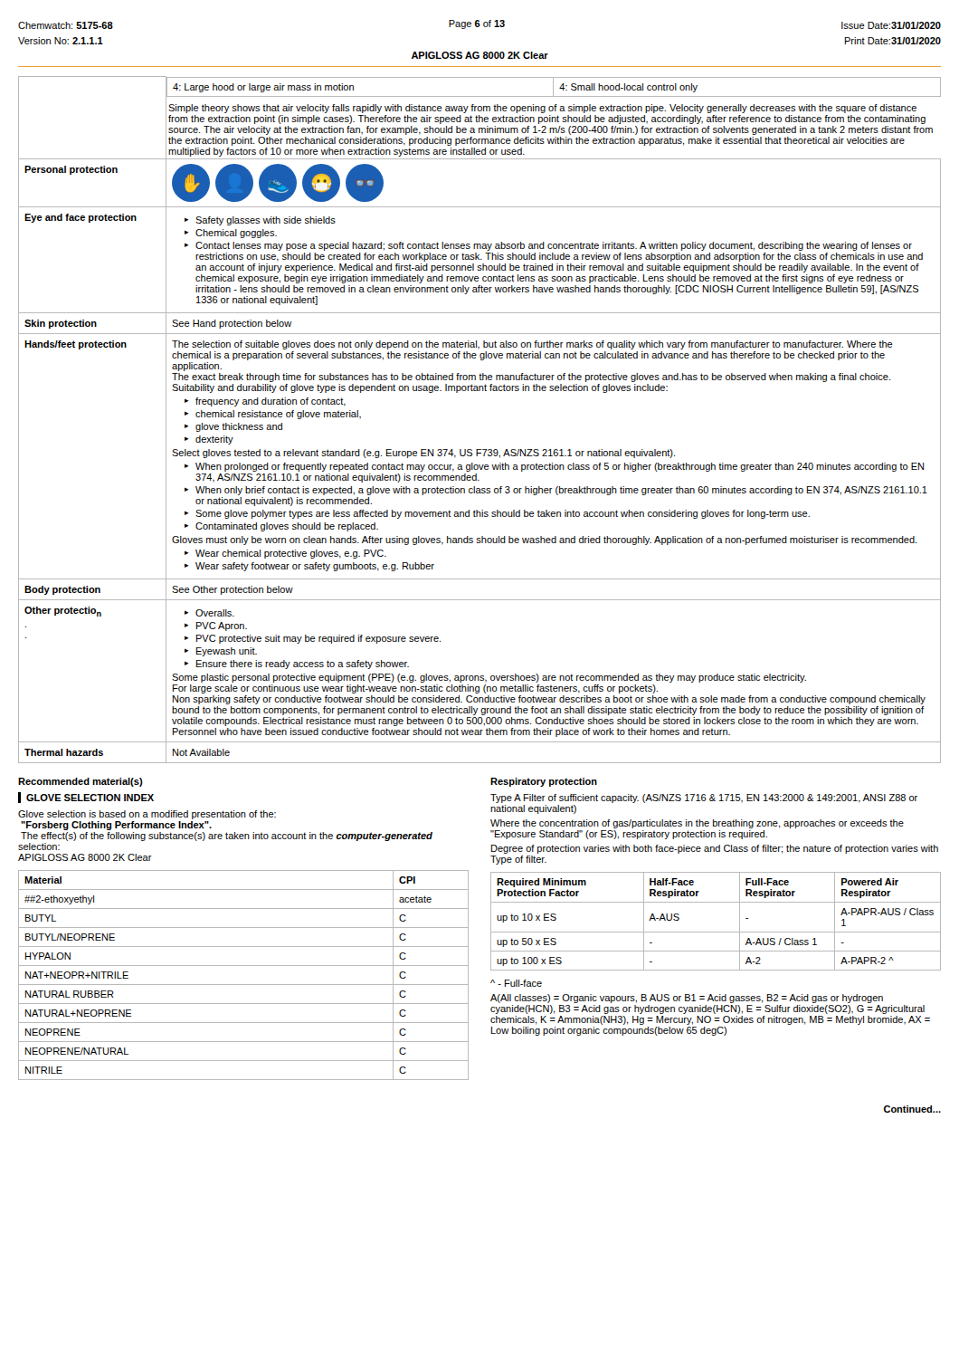Chemwatch: 5175-68
Version No: 2.1.1.1
Page 6 of 13
Issue Date:31/01/2020
Print Date:31/01/2020
APIGLOSS AG 8000 2K Clear
| | / 4: Large hood or large air mass in motion / 4: Small hood-local control only / Simple theory shows that air velocity falls rapidly with distance away from the opening of a simple extraction pipe. Velocity generally decreases with the square of distance from the extraction point (in simple cases). Therefore the air speed at the extraction point should be adjusted, accordingly, after reference to distance from the contaminating source. The air velocity at the extraction fan, for example, should be a minimum of 1-2 m/s (200-400 f/min.) for extraction of solvents generated in a tank 2 meters distant from the extraction point. Other mechanical considerations, producing performance deficits within the extraction apparatus, make it essential that theoretical air velocities are multiplied by factors of 10 or more when extraction systems are installed or used. |
| Personal protection | ✋ 👤 👟 😷 👓 |
| Eye and face protection | Safety glasses with side shields Chemical goggles. Contact lenses may pose a special hazard; soft contact lenses may absorb and concentrate irritants. A written policy document, describing the wearing of lenses or restrictions on use, should be created for each workplace or task. This should include a review of lens absorption and adsorption for the class of chemicals in use and an account of injury experience. Medical and first-aid personnel should be trained in their removal and suitable equipment should be readily available. In the event of chemical exposure, begin eye irrigation immediately and remove contact lens as soon as practicable. Lens should be removed at the first signs of eye redness or irritation - lens should be removed in a clean environment only after workers have washed hands thoroughly. [CDC NIOSH Current Intelligence Bulletin 59], [AS/NZS 1336 or national equivalent] |
| Skin protection | See Hand protection below |
| Hands/feet protection | The selection of suitable gloves does not only depend on the material, but also on further marks of quality which vary from manufacturer to manufacturer. Where the chemical is a preparation of several substances, the resistance of the glove material can not be calculated in advance and has therefore to be checked prior to the application. The exact break through time for substances has to be obtained from the manufacturer of the protective gloves and.has to be observed when making a final choice. Suitability and durability of glove type is dependent on usage. Important factors in the selection of gloves include: frequency and duration of contact, chemical resistance of glove material, glove thickness and dexterity Select gloves tested to a relevant standard (e.g. Europe EN 374, US F739, AS/NZS 2161.1 or national equivalent). When prolonged or frequently repeated contact may occur, a glove with a protection class of 5 or higher (breakthrough time greater than 240 minutes according to EN 374, AS/NZS 2161.10.1 or national equivalent) is recommended. When only brief contact is expected, a glove with a protection class of 3 or higher (breakthrough time greater than 60 minutes according to EN 374, AS/NZS 2161.10.1 or national equivalent) is recommended. Some glove polymer types are less affected by movement and this should be taken into account when considering gloves for long-term use. Contaminated gloves should be replaced. Gloves must only be worn on clean hands. After using gloves, hands should be washed and dried thoroughly. Application of a non-perfumed moisturiser is recommended. Wear chemical protective gloves, e.g. PVC. Wear safety footwear or safety gumboots, e.g. Rubber |
| Body protection | See Other protection below |
| Other protectio n . . | Overalls. PVC Apron. PVC protective suit may be required if exposure severe. Eyewash unit. Ensure there is ready access to a safety shower. Some plastic personal protective equipment (PPE) (e.g. gloves, aprons, overshoes) are not recommended as they may produce static electricity. For large scale or continuous use wear tight-weave non-static clothing (no metallic fasteners, cuffs or pockets). Non sparking safety or conductive footwear should be considered. Conductive footwear describes a boot or shoe with a sole made from a conductive compound chemically bound to the bottom components, for permanent control to electrically ground the foot an shall dissipate static electricity from the body to reduce the possibility of ignition of volatile compounds. Electrical resistance must range between 0 to 500,000 ohms. Conductive shoes should be stored in lockers close to the room in which they are worn. Personnel who have been issued conductive footwear should not wear them from their place of work to their homes and return. |
| Thermal hazards | Not Available |
Recommended material(s)
GLOVE SELECTION INDEX
Glove selection is based on a modified presentation of the:
"Forsberg Clothing Performance Index".
The effect(s) of the following substance(s) are taken into account in the computer-generated selection:
APIGLOSS AG 8000 2K Clear
| Material | CPI |
| --- | --- |
| ##2-ethoxyethyl | acetate |
| BUTYL | C |
| BUTYL/NEOPRENE | C |
| HYPALON | C |
| NAT+NEOPR+NITRILE | C |
| NATURAL RUBBER | C |
| NATURAL+NEOPRENE | C |
| NEOPRENE | C |
| NEOPRENE/NATURAL | C |
| NITRILE | C |
Respiratory protection
Type A Filter of sufficient capacity. (AS/NZS 1716 & 1715, EN 143:2000 & 149:2001, ANSI Z88 or national equivalent)
Where the concentration of gas/particulates in the breathing zone, approaches or exceeds the "Exposure Standard" (or ES), respiratory protection is required.
Degree of protection varies with both face-piece and Class of filter; the nature of protection varies with Type of filter.
| Required Minimum Protection Factor | Half-Face Respirator | Full-Face Respirator | Powered Air Respirator |
| --- | --- | --- | --- |
| up to 10 x ES | A-AUS | - | A-PAPR-AUS / Class 1 |
| up to 50 x ES | - | A-AUS / Class 1 | - |
| up to 100 x ES | - | A-2 | A-PAPR-2 ^ |
^ - Full-face
A(All classes) = Organic vapours, B AUS or B1 = Acid gasses, B2 = Acid gas or hydrogen cyanide(HCN), B3 = Acid gas or hydrogen cyanide(HCN), E = Sulfur dioxide(SO2), G = Agricultural chemicals, K = Ammonia(NH3), Hg = Mercury, NO = Oxides of nitrogen, MB = Methyl bromide, AX = Low boiling point organic compounds(below 65 degC)
Continued...